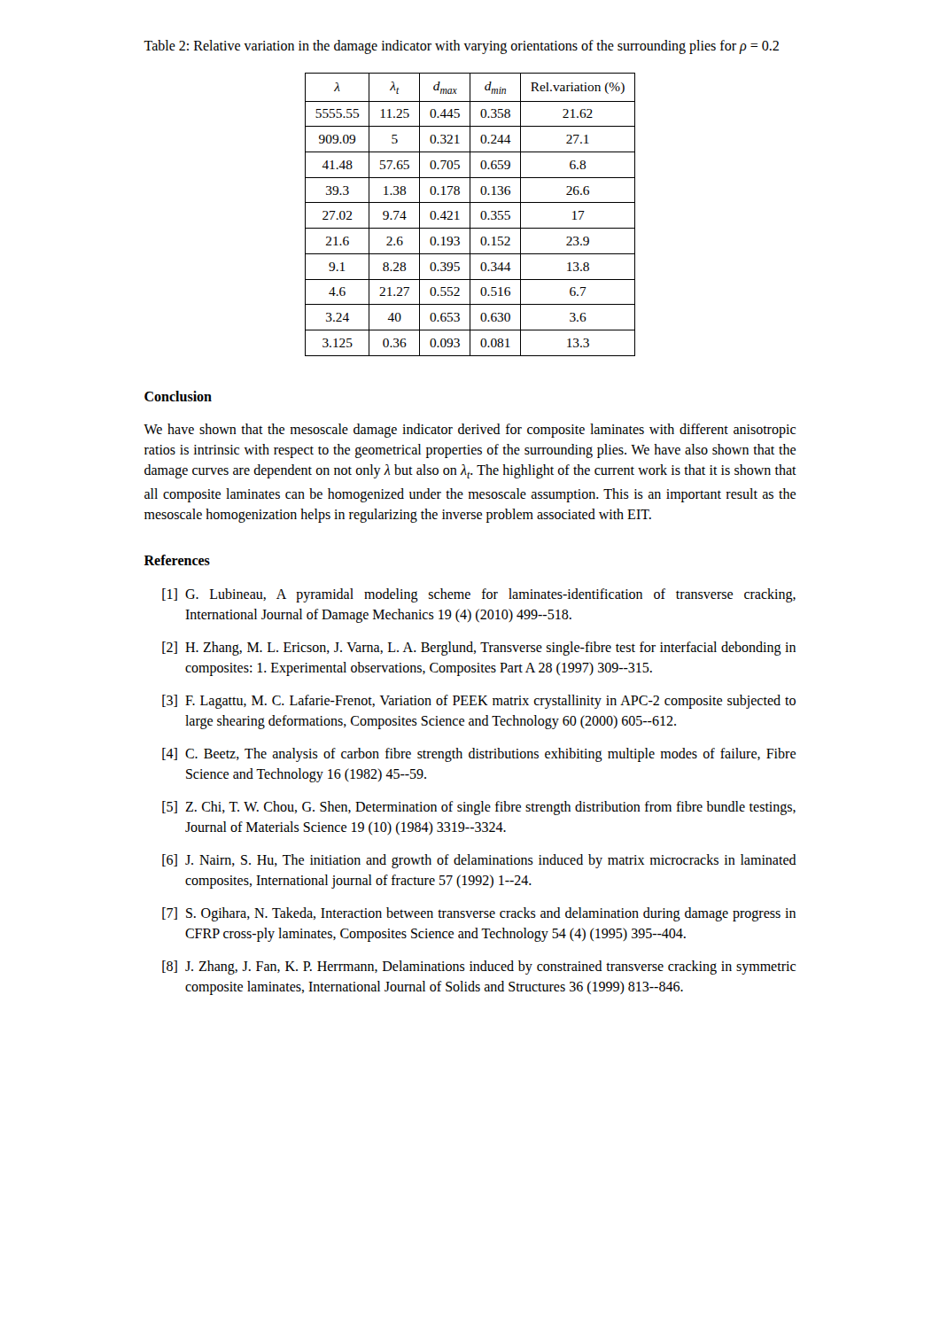Table 2: Relative variation in the damage indicator with varying orientations of the surrounding plies for ρ = 0.2
| λ | λ t | d max | d min | Rel.variation (%) |
| --- | --- | --- | --- | --- |
| 5555.55 | 11.25 | 0.445 | 0.358 | 21.62 |
| 909.09 | 5 | 0.321 | 0.244 | 27.1 |
| 41.48 | 57.65 | 0.705 | 0.659 | 6.8 |
| 39.3 | 1.38 | 0.178 | 0.136 | 26.6 |
| 27.02 | 9.74 | 0.421 | 0.355 | 17 |
| 21.6 | 2.6 | 0.193 | 0.152 | 23.9 |
| 9.1 | 8.28 | 0.395 | 0.344 | 13.8 |
| 4.6 | 21.27 | 0.552 | 0.516 | 6.7 |
| 3.24 | 40 | 0.653 | 0.630 | 3.6 |
| 3.125 | 0.36 | 0.093 | 0.081 | 13.3 |
Conclusion
We have shown that the mesoscale damage indicator derived for composite laminates with different anisotropic ratios is intrinsic with respect to the geometrical properties of the surrounding plies. We have also shown that the damage curves are dependent on not only λ but also on λt. The highlight of the current work is that it is shown that all composite laminates can be homogenized under the mesoscale assumption. This is an important result as the mesoscale homogenization helps in regularizing the inverse problem associated with EIT.
References
G. Lubineau, A pyramidal modeling scheme for laminates-identification of transverse cracking, International Journal of Damage Mechanics 19 (4) (2010) 499--518.
H. Zhang, M. L. Ericson, J. Varna, L. A. Berglund, Transverse single-fibre test for interfacial debonding in composites: 1. Experimental observations, Composites Part A 28 (1997) 309--315.
F. Lagattu, M. C. Lafarie-Frenot, Variation of PEEK matrix crystallinity in APC-2 composite subjected to large shearing deformations, Composites Science and Technology 60 (2000) 605--612.
C. Beetz, The analysis of carbon fibre strength distributions exhibiting multiple modes of failure, Fibre Science and Technology 16 (1982) 45--59.
Z. Chi, T. W. Chou, G. Shen, Determination of single fibre strength distribution from fibre bundle testings, Journal of Materials Science 19 (10) (1984) 3319--3324.
J. Nairn, S. Hu, The initiation and growth of delaminations induced by matrix microcracks in laminated composites, International journal of fracture 57 (1992) 1--24.
S. Ogihara, N. Takeda, Interaction between transverse cracks and delamination during damage progress in CFRP cross-ply laminates, Composites Science and Technology 54 (4) (1995) 395--404.
J. Zhang, J. Fan, K. P. Herrmann, Delaminations induced by constrained transverse cracking in symmetric composite laminates, International Journal of Solids and Structures 36 (1999) 813--846.